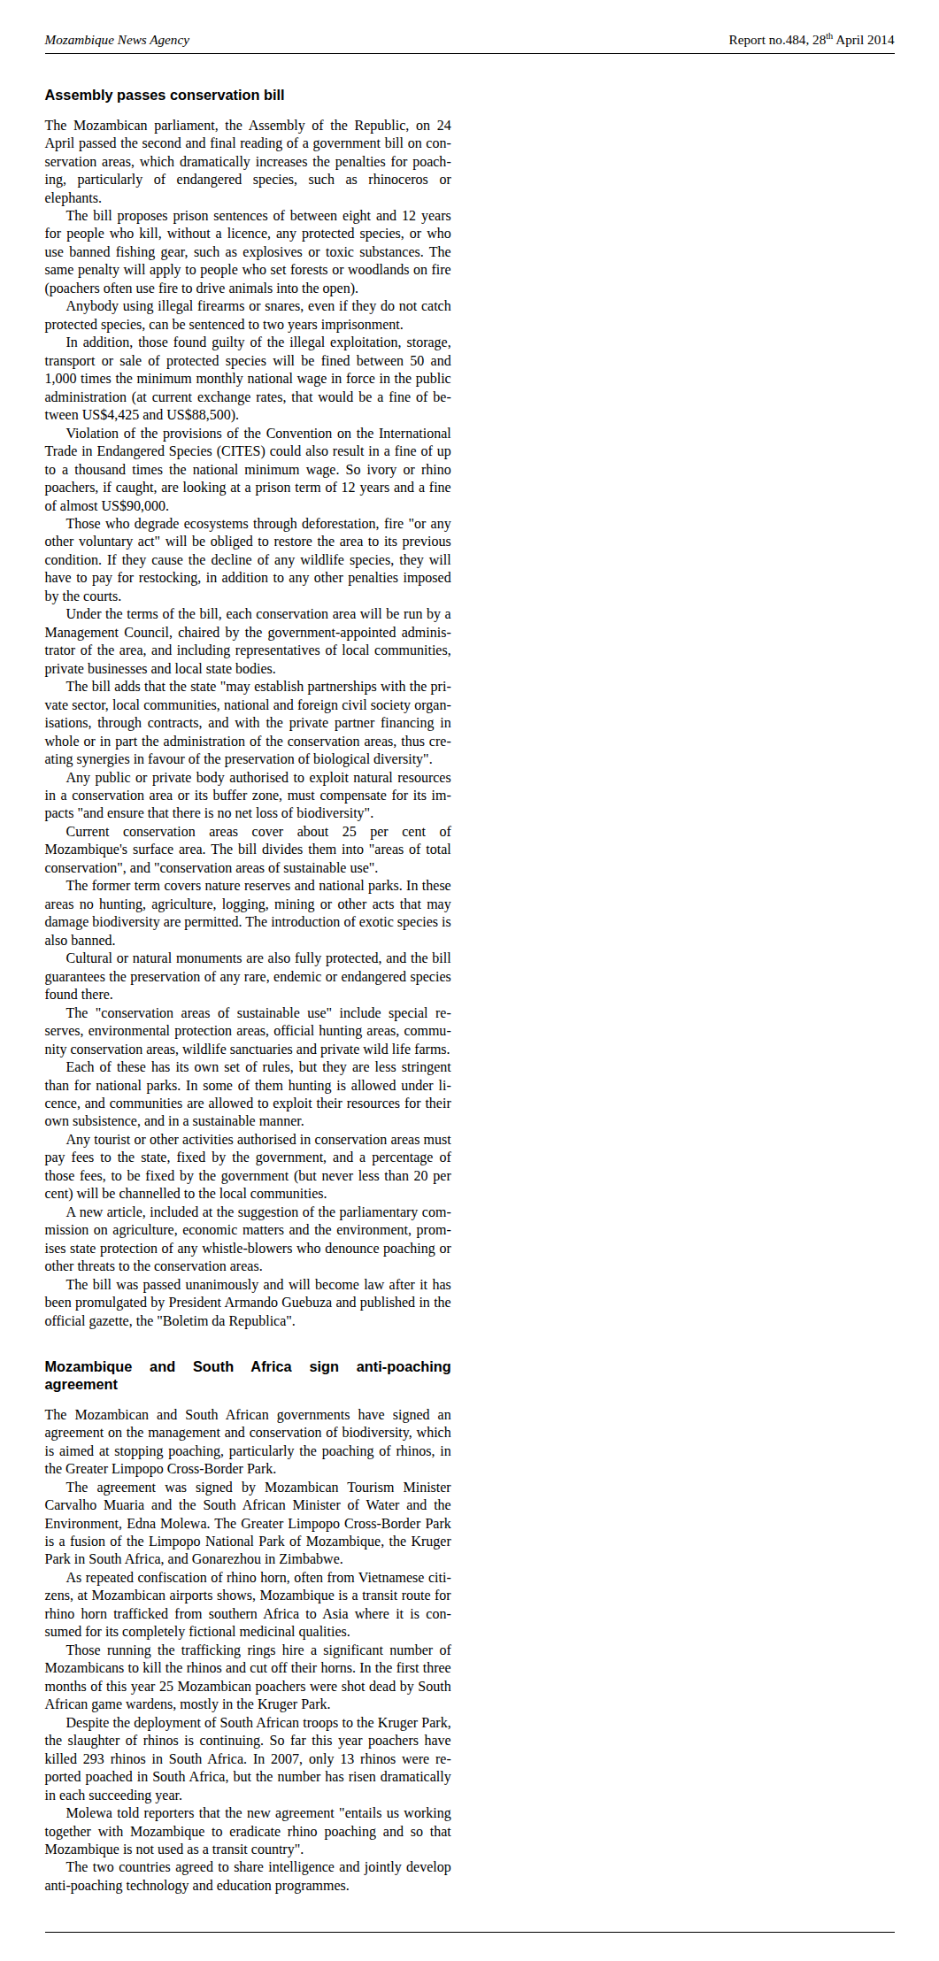Mozambique News Agency Report no.484, 28th April 2014
Assembly passes conservation bill
The Mozambican parliament, the Assembly of the Republic, on 24 April passed the second and final reading of a government bill on conservation areas, which dramatically increases the penalties for poaching, particularly of endangered species, such as rhinoceros or elephants.
The bill proposes prison sentences of between eight and 12 years for people who kill, without a licence, any protected species, or who use banned fishing gear, such as explosives or toxic substances. The same penalty will apply to people who set forests or woodlands on fire (poachers often use fire to drive animals into the open).
Anybody using illegal firearms or snares, even if they do not catch protected species, can be sentenced to two years imprisonment.
In addition, those found guilty of the illegal exploitation, storage, transport or sale of protected species will be fined between 50 and 1,000 times the minimum monthly national wage in force in the public administration (at current exchange rates, that would be a fine of between US$4,425 and US$88,500).
Violation of the provisions of the Convention on the International Trade in Endangered Species (CITES) could also result in a fine of up to a thousand times the national minimum wage. So ivory or rhino poachers, if caught, are looking at a prison term of 12 years and a fine of almost US$90,000.
Those who degrade ecosystems through deforestation, fire "or any other voluntary act" will be obliged to restore the area to its previous condition. If they cause the decline of any wildlife species, they will have to pay for restocking, in addition to any other penalties imposed by the courts.
Under the terms of the bill, each conservation area will be run by a Management Council, chaired by the government-appointed administrator of the area, and including representatives of local communities, private businesses and local state bodies.
The bill adds that the state "may establish partnerships with the private sector, local communities, national and foreign civil society organisations, through contracts, and with the private partner financing in whole or in part the administration of the conservation areas, thus creating synergies in favour of the preservation of biological diversity".
Any public or private body authorised to exploit natural resources in a conservation area or its buffer zone, must compensate for its impacts "and ensure that there is no net loss of biodiversity".
Current conservation areas cover about 25 per cent of Mozambique's surface area. The bill divides them into "areas of total conservation", and "conservation areas of sustainable use".
The former term covers nature reserves and national parks. In these areas no hunting, agriculture, logging, mining or other acts that may damage biodiversity are permitted. The introduction of exotic species is also banned.
Cultural or natural monuments are also fully protected, and the bill guarantees the preservation of any rare, endemic or endangered species found there.
The "conservation areas of sustainable use" include special reserves, environmental protection areas, official hunting areas, community conservation areas, wildlife sanctuaries and private wild life farms.
Each of these has its own set of rules, but they are less stringent than for national parks. In some of them hunting is allowed under licence, and communities are allowed to exploit their resources for their own subsistence, and in a sustainable manner.
Any tourist or other activities authorised in conservation areas must pay fees to the state, fixed by the government, and a percentage of those fees, to be fixed by the government (but never less than 20 per cent) will be channelled to the local communities.
A new article, included at the suggestion of the parliamentary commission on agriculture, economic matters and the environment, promises state protection of any whistle-blowers who denounce poaching or other threats to the conservation areas.
The bill was passed unanimously and will become law after it has been promulgated by President Armando Guebuza and published in the official gazette, the "Boletim da Republica".
Mozambique and South Africa sign anti-poaching agreement
The Mozambican and South African governments have signed an agreement on the management and conservation of biodiversity, which is aimed at stopping poaching, particularly the poaching of rhinos, in the Greater Limpopo Cross-Border Park.
The agreement was signed by Mozambican Tourism Minister Carvalho Muaria and the South African Minister of Water and the Environment, Edna Molewa. The Greater Limpopo Cross-Border Park is a fusion of the Limpopo National Park of Mozambique, the Kruger Park in South Africa, and Gonarezhou in Zimbabwe.
As repeated confiscation of rhino horn, often from Vietnamese citizens, at Mozambican airports shows, Mozambique is a transit route for rhino horn trafficked from southern Africa to Asia where it is consumed for its completely fictional medicinal qualities.
Those running the trafficking rings hire a significant number of Mozambicans to kill the rhinos and cut off their horns. In the first three months of this year 25 Mozambican poachers were shot dead by South African game wardens, mostly in the Kruger Park.
Despite the deployment of South African troops to the Kruger Park, the slaughter of rhinos is continuing. So far this year poachers have killed 293 rhinos in South Africa. In 2007, only 13 rhinos were reported poached in South Africa, but the number has risen dramatically in each succeeding year.
Molewa told reporters that the new agreement "entails us working together with Mozambique to eradicate rhino poaching and so that Mozambique is not used as a transit country".
The two countries agreed to share intelligence and jointly develop anti-poaching technology and education programmes.